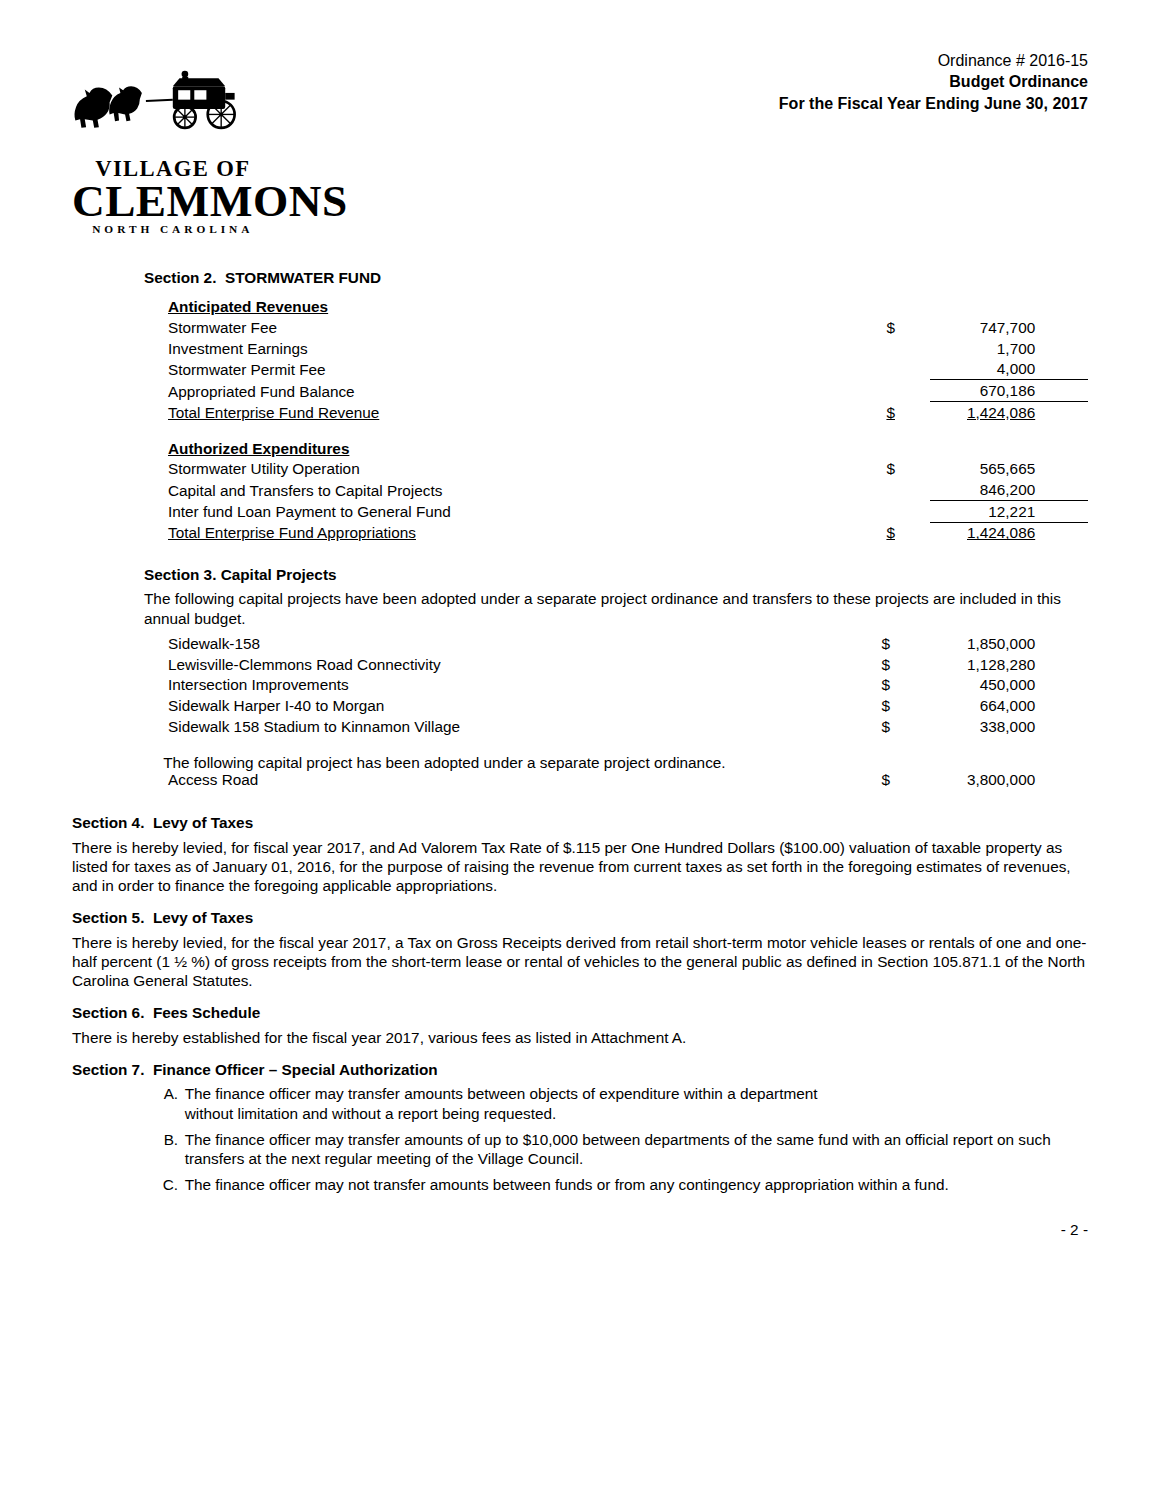VILLAGE OF
CLEMMONS
NORTH CAROLINA
Ordinance # 2016-15
Budget Ordinance
For the Fiscal Year Ending June 30, 2017
Section 2. STORMWATER FUND
| Anticipated Revenues | | |
| Stormwater Fee | $ | 747,700 |
| Investment Earnings | | 1,700 |
| Stormwater Permit Fee | | 4,000 |
| Appropriated Fund Balance | | 670,186 |
| Total Enterprise Fund Revenue | $ | 1,424,086 |
| Authorized Expenditures | | |
| Stormwater Utility Operation | $ | 565,665 |
| Capital and Transfers to Capital Projects | | 846,200 |
| Inter fund Loan Payment to General Fund | | 12,221 |
| Total Enterprise Fund Appropriations | $ | 1,424,086 |
Section 3. Capital Projects
The following capital projects have been adopted under a separate project ordinance and transfers to these projects are included in this annual budget.
| Sidewalk-158 | $ | 1,850,000 |
| Lewisville-Clemmons Road Connectivity | $ | 1,128,280 |
| Intersection Improvements | $ | 450,000 |
| Sidewalk Harper I-40 to Morgan | $ | 664,000 |
| Sidewalk 158 Stadium to Kinnamon Village | $ | 338,000 |
The following capital project has been adopted under a separate project ordinance.
| Access Road | $ | 3,800,000 |
Section 4. Levy of Taxes
There is hereby levied, for fiscal year 2017, and Ad Valorem Tax Rate of $.115 per One Hundred Dollars ($100.00) valuation of taxable property as listed for taxes as of January 01, 2016, for the purpose of raising the revenue from current taxes as set forth in the foregoing estimates of revenues, and in order to finance the foregoing applicable appropriations.
Section 5. Levy of Taxes
There is hereby levied, for the fiscal year 2017, a Tax on Gross Receipts derived from retail short-term motor vehicle leases or rentals of one and one-half percent (1 ½ %) of gross receipts from the short-term lease or rental of vehicles to the general public as defined in Section 105.871.1 of the North Carolina General Statutes.
Section 6. Fees Schedule
There is hereby established for the fiscal year 2017, various fees as listed in Attachment A.
Section 7. Finance Officer – Special Authorization
The finance officer may transfer amounts between objects of expenditure within a department
without limitation and without a report being requested.
The finance officer may transfer amounts of up to $10,000 between departments of the same fund with an official report on such transfers at the next regular meeting of the Village Council.
The finance officer may not transfer amounts between funds or from any contingency appropriation within a fund.
- 2 -